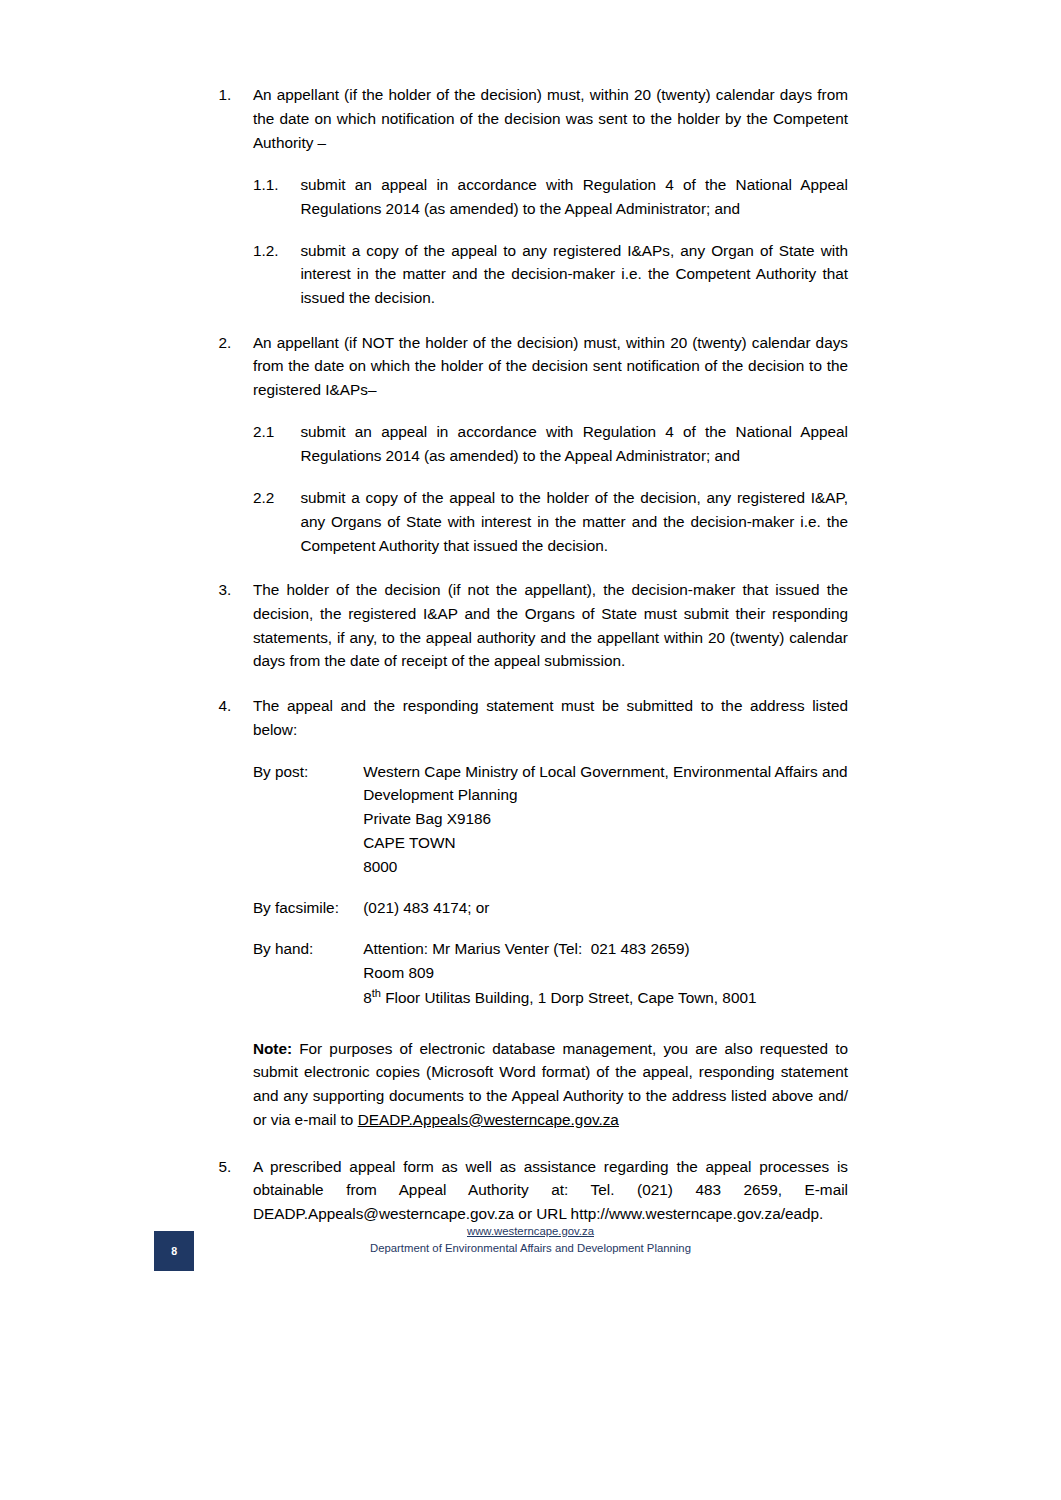An appellant (if the holder of the decision) must, within 20 (twenty) calendar days from the date on which notification of the decision was sent to the holder by the Competent Authority –
1.1. submit an appeal in accordance with Regulation 4 of the National Appeal Regulations 2014 (as amended) to the Appeal Administrator; and
1.2. submit a copy of the appeal to any registered I&APs, any Organ of State with interest in the matter and the decision-maker i.e. the Competent Authority that issued the decision.
An appellant (if NOT the holder of the decision) must, within 20 (twenty) calendar days from the date on which the holder of the decision sent notification of the decision to the registered I&APs–
2.1submit an appeal in accordance with Regulation 4 of the National Appeal Regulations 2014 (as amended) to the Appeal Administrator; and
2.2submit a copy of the appeal to the holder of the decision, any registered I&AP, any Organs of State with interest in the matter and the decision-maker i.e. the Competent Authority that issued the decision.
The holder of the decision (if not the appellant), the decision-maker that issued the decision, the registered I&AP and the Organs of State must submit their responding statements, if any, to the appeal authority and the appellant within 20 (twenty) calendar days from the date of receipt of the appeal submission.
The appeal and the responding statement must be submitted to the address listed below:
| By post: | Western Cape Ministry of Local Government, Environmental Affairs and Development Planning Private Bag X9186 CAPE TOWN 8000 |
| By facsimile: | (021) 483 4174; or |
| By hand: | Attention: Mr Marius Venter (Tel: 021 483 2659) Room 809 8 th Floor Utilitas Building, 1 Dorp Street, Cape Town, 8001 |
Note: For purposes of electronic database management, you are also requested to submit electronic copies (Microsoft Word format) of the appeal, responding statement and any supporting documents to the Appeal Authority to the address listed above and/ or via e-mail to DEADP.Appeals@westerncape.gov.za
A prescribed appeal form as well as assistance regarding the appeal processes is obtainable from Appeal Authority at: Tel. (021) 483 2659, E-mail DEADP.Appeals@westerncape.gov.za or URL http://www.westerncape.gov.za/eadp.
www.westerncape.gov.za
Department of Environmental Affairs and Development Planning
8